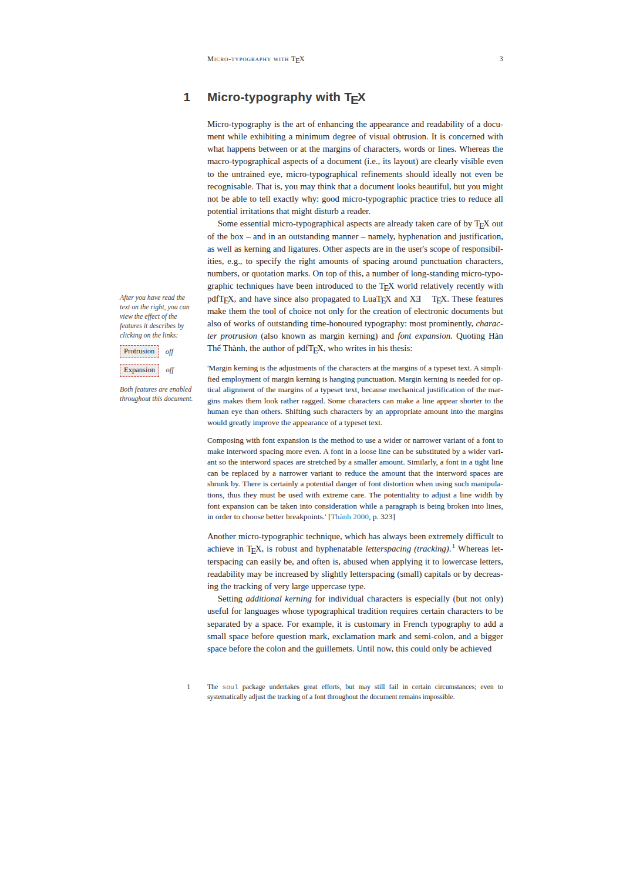Micro-typography with TEX 3
After you have read the text on the right, you can view the effect of the features it describes by clicking on the links:
Protrusion off
Expansion off
Both features are enabled throughout this document.
1 Micro-typography with TEX
Micro-typography is the art of enhancing the appearance and readability of a document while exhibiting a minimum degree of visual obtrusion. It is concerned with what happens between or at the margins of characters, words or lines. Whereas the macro-typographical aspects of a document (i.e., its layout) are clearly visible even to the untrained eye, micro-typographical refinements should ideally not even be recognisable. That is, you may think that a document looks beautiful, but you might not be able to tell exactly why: good micro-typographic practice tries to reduce all potential irritations that might disturb a reader.
Some essential micro-typographical aspects are already taken care of by TEX out of the box – and in an outstanding manner – namely, hyphenation and justification, as well as kerning and ligatures. Other aspects are in the user's scope of responsibilities, e.g., to specify the right amounts of spacing around punctuation characters, numbers, or quotation marks. On top of this, a number of long-standing micro-typographic techniques have been introduced to the TEX world relatively recently with pdfTEX, and have since also propagated to LuaTEX and XETEX. These features make them the tool of choice not only for the creation of electronic documents but also of works of outstanding time-honoured typography: most prominently, character protrusion (also known as margin kerning) and font expansion. Quoting Hàn Thế Thành, the author of pdfTEX, who writes in his thesis:
'Margin kerning is the adjustments of the characters at the margins of a typeset text. A simplified employment of margin kerning is hanging punctuation. Margin kerning is needed for optical alignment of the margins of a typeset text, because mechanical justification of the margins makes them look rather ragged. Some characters can make a line appear shorter to the human eye than others. Shifting such characters by an appropriate amount into the margins would greatly improve the appearance of a typeset text.
Composing with font expansion is the method to use a wider or narrower variant of a font to make interword spacing more even. A font in a loose line can be substituted by a wider variant so the interword spaces are stretched by a smaller amount. Similarly, a font in a tight line can be replaced by a narrower variant to reduce the amount that the interword spaces are shrunk by. There is certainly a potential danger of font distortion when using such manipulations, thus they must be used with extreme care. The potentiality to adjust a line width by font expansion can be taken into consideration while a paragraph is being broken into lines, in order to choose better breakpoints.' [Thành 2000, p. 323]
Another micro-typographic technique, which has always been extremely difficult to achieve in TEX, is robust and hyphenatable letterspacing (tracking).1 Whereas letterspacing can easily be, and often is, abused when applying it to lowercase letters, readability may be increased by slightly letterspacing (small) capitals or by decreasing the tracking of very large uppercase type.
Setting additional kerning for individual characters is especially (but not only) useful for languages whose typographical tradition requires certain characters to be separated by a space. For example, it is customary in French typography to add a small space before question mark, exclamation mark and semi-colon, and a bigger space before the colon and the guillemets. Until now, this could only be achieved
1
The soul package undertakes great efforts, but may still fail in certain circumstances; even to systematically adjust the tracking of a font throughout the document remains impossible.